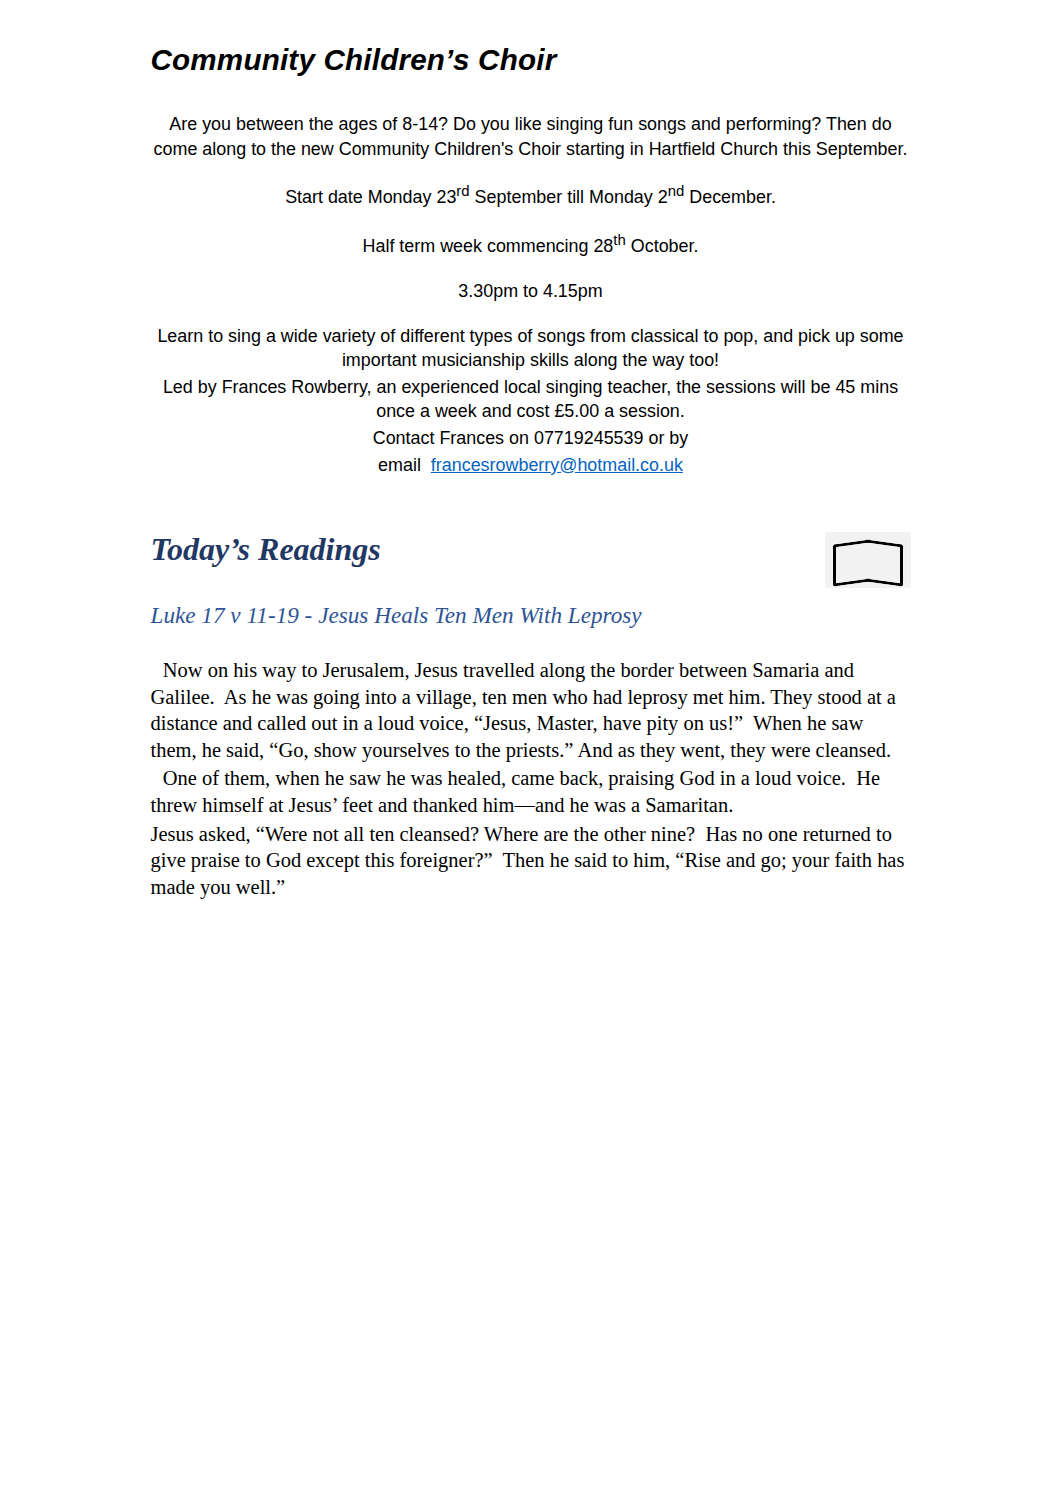Community Children’s Choir
Are you between the ages of 8-14? Do you like singing fun songs and performing? Then do come along to the new Community Children's Choir starting in Hartfield Church this September.
Start date Monday 23rd September till Monday 2nd December.
Half term week commencing 28th October.
3.30pm to 4.15pm
Learn to sing a wide variety of different types of songs from classical to pop, and pick up some important musicianship skills along the way too!
Led by Frances Rowberry, an experienced local singing teacher, the sessions will be 45 mins once a week and cost £5.00 a session.
Contact Frances on 07719245539 or by
email francesrowberry@hotmail.co.uk
Today’s Readings
Luke 17 v 11-19 - Jesus Heals Ten Men With Leprosy
Now on his way to Jerusalem, Jesus travelled along the border between Samaria and Galilee. As he was going into a village, ten men who had leprosy met him. They stood at a distance and called out in a loud voice, “Jesus, Master, have pity on us!” When he saw them, he said, “Go, show yourselves to the priests.” And as they went, they were cleansed.
One of them, when he saw he was healed, came back, praising God in a loud voice. He threw himself at Jesus’ feet and thanked him—and he was a Samaritan.
Jesus asked, “Were not all ten cleansed? Where are the other nine? Has no one returned to give praise to God except this foreigner?” Then he said to him, “Rise and go; your faith has made you well.”